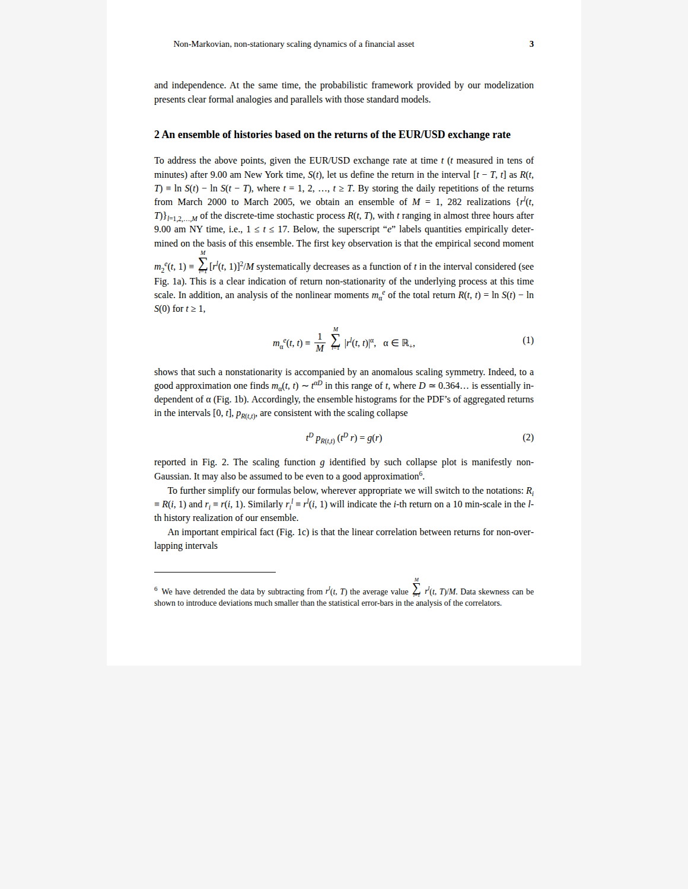Non-Markovian, non-stationary scaling dynamics of a financial asset 3
and independence. At the same time, the probabilistic framework provided by our modelization presents clear formal analogies and parallels with those standard models.
2 An ensemble of histories based on the returns of the EUR/USD exchange rate
To address the above points, given the EUR/USD exchange rate at time t (t measured in tens of minutes) after 9.00 am New York time, S(t), let us define the return in the interval [t − T, t] as R(t, T) ≡ ln S(t) − ln S(t − T), where t = 1, 2, …, t ≥ T. By storing the daily repetitions of the returns from March 2000 to March 2005, we obtain an ensemble of M = 1, 282 realizations {rl(t, T)}l=1,2,…,M of the discrete-time stochastic process R(t, T), with t ranging in almost three hours after 9.00 am NY time, i.e., 1 ≤ t ≤ 17. Below, the superscript “e” labels quantities empirically determined on the basis of this ensemble. The first key observation is that the empirical second moment m2e(t, 1) ≡ M∑l=1[rl(t, 1)]2/M systematically decreases as a function of t in the interval considered (see Fig. 1a). This is a clear indication of return non-stationarity of the underlying process at this time scale. In addition, an analysis of the nonlinear moments mαe of the total return R(t, t) = ln S(t) − ln S(0) for t ≥ 1,
mαe(t, t) ≡ 1 M M∑l=1 |rl(t, t)|α, α ∈ ℝ+, (1)
shows that such a nonstationarity is accompanied by an anomalous scaling symmetry. Indeed, to a good approximation one finds mα(t, t) ∼ tαD in this range of t, where D ≃ 0.364… is essentially independent of α (Fig. 1b). Accordingly, the ensemble histograms for the PDF’s of aggregated returns in the intervals [0, t], pR(t,t), are consistent with the scaling collapse
tD pR(t,t) (tD r) = g(r) (2)
reported in Fig. 2. The scaling function g identified by such collapse plot is manifestly non-Gaussian. It may also be assumed to be even to a good approximation6.
To further simplify our formulas below, wherever appropriate we will switch to the notations: Ri ≡ R(i, 1) and ri ≡ r(i, 1). Similarly ril ≡ rl(i, 1) will indicate the i-th return on a 10 min-scale in the l-th history realization of our ensemble.
An important empirical fact (Fig. 1c) is that the linear correlation between returns for non-overlapping intervals
6 We have detrended the data by subtracting from rl(t, T) the average value M∑l=1 rl(t, T)/M. Data skewness can be shown to introduce deviations much smaller than the statistical error-bars in the analysis of the correlators.